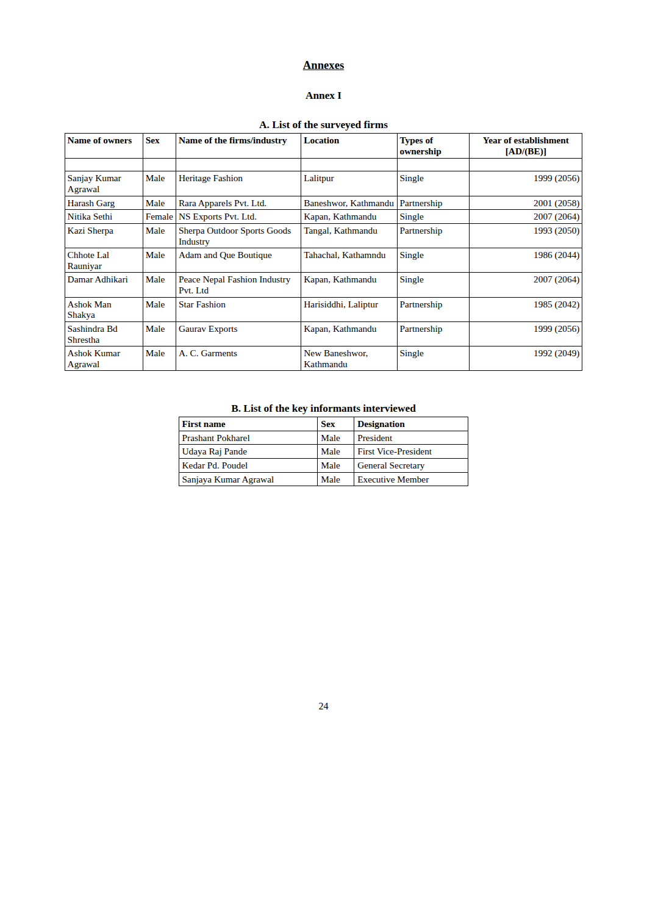Annexes
Annex I
A. List of the surveyed firms
| Name of owners | Sex | Name of the firms/industry | Location | Types of ownership | Year of establishment [AD/(BE)] |
| --- | --- | --- | --- | --- | --- |
| Sanjay Kumar Agrawal | Male | Heritage Fashion | Lalitpur | Single | 1999 (2056) |
| Harash Garg | Male | Rara Apparels Pvt. Ltd. | Baneshwor, Kathmandu | Partnership | 2001 (2058) |
| Nitika Sethi | Female | NS Exports Pvt. Ltd. | Kapan, Kathmandu | Single | 2007 (2064) |
| Kazi Sherpa | Male | Sherpa Outdoor Sports Goods Industry | Tangal, Kathmandu | Partnership | 1993 (2050) |
| Chhote Lal Rauniyar | Male | Adam and Que Boutique | Tahachal, Kathamndu | Single | 1986 (2044) |
| Damar Adhikari | Male | Peace Nepal Fashion Industry Pvt. Ltd | Kapan, Kathmandu | Single | 2007 (2064) |
| Ashok Man Shakya | Male | Star Fashion | Harisiddhi, Laliptur | Partnership | 1985 (2042) |
| Sashindra Bd Shrestha | Male | Gaurav Exports | Kapan, Kathmandu | Partnership | 1999 (2056) |
| Ashok Kumar Agrawal | Male | A. C. Garments | New Baneshwor, Kathmandu | Single | 1992 (2049) |
B. List of the key informants interviewed
| First name | Sex | Designation |
| --- | --- | --- |
| Prashant Pokharel | Male | President |
| Udaya Raj Pande | Male | First Vice-President |
| Kedar Pd. Poudel | Male | General Secretary |
| Sanjaya Kumar Agrawal | Male | Executive Member |
24